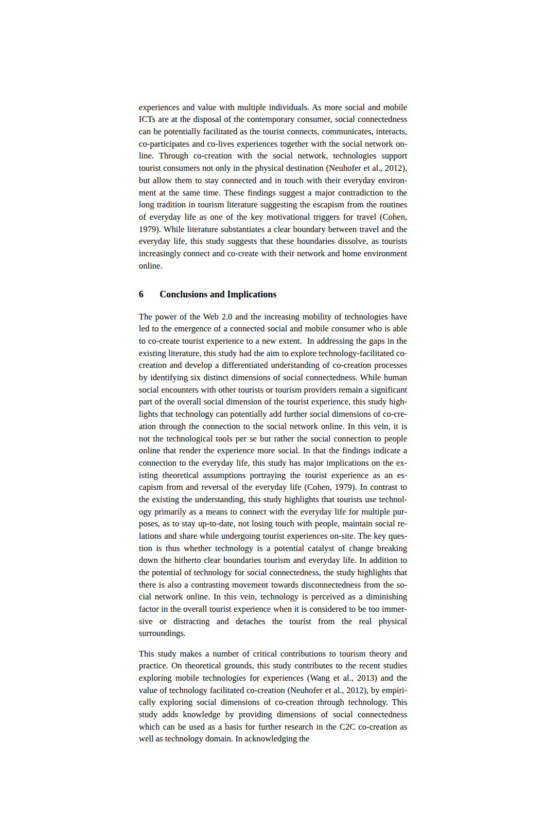experiences and value with multiple individuals. As more social and mobile ICTs are at the disposal of the contemporary consumer, social connectedness can be potentially facilitated as the tourist connects, communicates, interacts, co-participates and co-lives experiences together with the social network online. Through co-creation with the social network, technologies support tourist consumers not only in the physical destination (Neuhofer et al., 2012), but allow them to stay connected and in touch with their everyday environment at the same time. These findings suggest a major contradiction to the long tradition in tourism literature suggesting the escapism from the routines of everyday life as one of the key motivational triggers for travel (Cohen, 1979). While literature substantiates a clear boundary between travel and the everyday life, this study suggests that these boundaries dissolve, as tourists increasingly connect and co-create with their network and home environment online.
6 Conclusions and Implications
The power of the Web 2.0 and the increasing mobility of technologies have led to the emergence of a connected social and mobile consumer who is able to co-create tourist experience to a new extent. In addressing the gaps in the existing literature, this study had the aim to explore technology-facilitated co-creation and develop a differentiated understanding of co-creation processes by identifying six distinct dimensions of social connectedness. While human social encounters with other tourists or tourism providers remain a significant part of the overall social dimension of the tourist experience, this study highlights that technology can potentially add further social dimensions of co-creation through the connection to the social network online. In this vein, it is not the technological tools per se but rather the social connection to people online that render the experience more social. In that the findings indicate a connection to the everyday life, this study has major implications on the existing theoretical assumptions portraying the tourist experience as an escapism from and reversal of the everyday life (Cohen, 1979). In contrast to the existing the understanding, this study highlights that tourists use technology primarily as a means to connect with the everyday life for multiple purposes, as to stay up-to-date, not losing touch with people, maintain social relations and share while undergoing tourist experiences on-site. The key question is thus whether technology is a potential catalyst of change breaking down the hitherto clear boundaries tourism and everyday life. In addition to the potential of technology for social connectedness, the study highlights that there is also a contrasting movement towards disconnectedness from the social network online. In this vein, technology is perceived as a diminishing factor in the overall tourist experience when it is considered to be too immersive or distracting and detaches the tourist from the real physical surroundings.
This study makes a number of critical contributions to tourism theory and practice. On theoretical grounds, this study contributes to the recent studies exploring mobile technologies for experiences (Wang et al., 2013) and the value of technology facilitated co-creation (Neuhofer et al., 2012), by empirically exploring social dimensions of co-creation through technology. This study adds knowledge by providing dimensions of social connectedness which can be used as a basis for further research in the C2C co-creation as well as technology domain. In acknowledging the